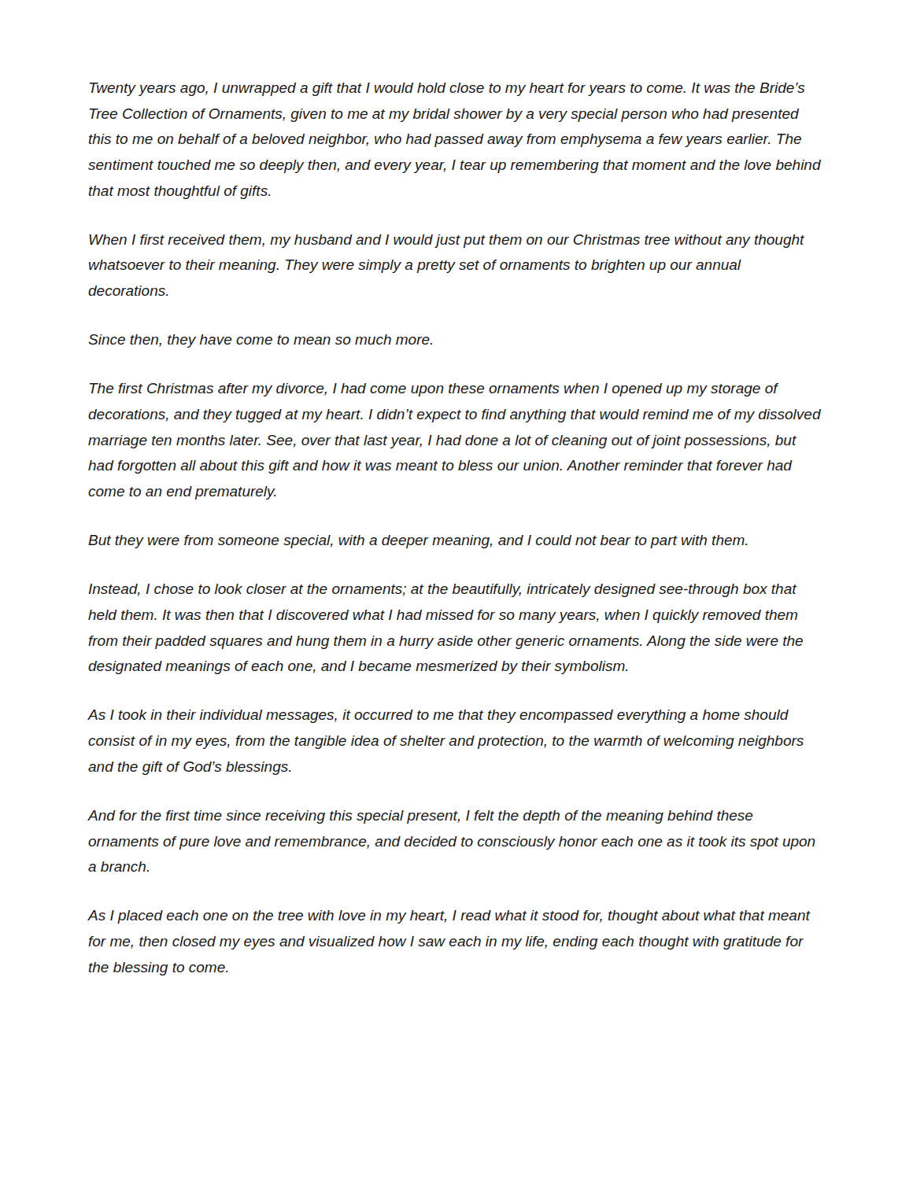Twenty years ago, I unwrapped a gift that I would hold close to my heart for years to come. It was the Bride’s Tree Collection of Ornaments, given to me at my bridal shower by a very special person who had presented this to me on behalf of a beloved neighbor, who had passed away from emphysema a few years earlier. The sentiment touched me so deeply then, and every year, I tear up remembering that moment and the love behind that most thoughtful of gifts.
When I first received them, my husband and I would just put them on our Christmas tree without any thought whatsoever to their meaning. They were simply a pretty set of ornaments to brighten up our annual decorations.
Since then, they have come to mean so much more.
The first Christmas after my divorce, I had come upon these ornaments when I opened up my storage of decorations, and they tugged at my heart. I didn’t expect to find anything that would remind me of my dissolved marriage ten months later. See, over that last year, I had done a lot of cleaning out of joint possessions, but had forgotten all about this gift and how it was meant to bless our union. Another reminder that forever had come to an end prematurely.
But they were from someone special, with a deeper meaning, and I could not bear to part with them.
Instead, I chose to look closer at the ornaments; at the beautifully, intricately designed see-through box that held them. It was then that I discovered what I had missed for so many years, when I quickly removed them from their padded squares and hung them in a hurry aside other generic ornaments. Along the side were the designated meanings of each one, and I became mesmerized by their symbolism.
As I took in their individual messages, it occurred to me that they encompassed everything a home should consist of in my eyes, from the tangible idea of shelter and protection, to the warmth of welcoming neighbors and the gift of God’s blessings.
And for the first time since receiving this special present, I felt the depth of the meaning behind these ornaments of pure love and remembrance, and decided to consciously honor each one as it took its spot upon a branch.
As I placed each one on the tree with love in my heart, I read what it stood for, thought about what that meant for me, then closed my eyes and visualized how I saw each in my life, ending each thought with gratitude for the blessing to come.